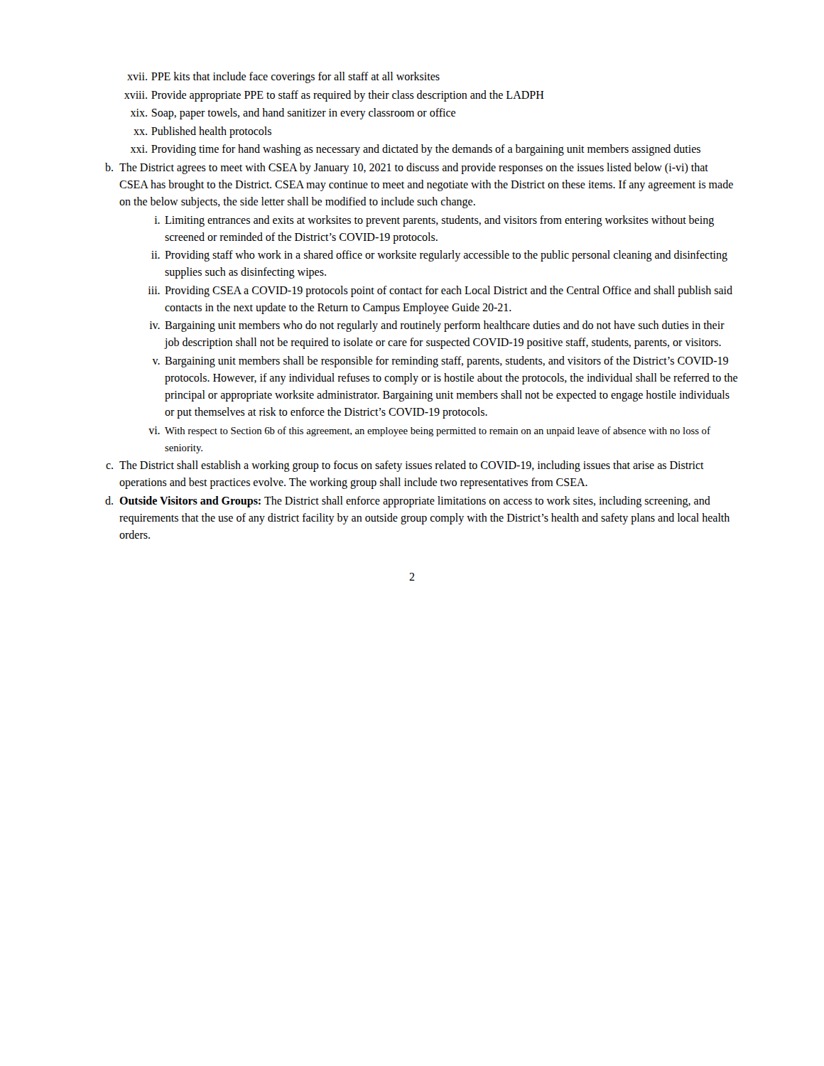xvii. PPE kits that include face coverings for all staff at all worksites
xviii. Provide appropriate PPE to staff as required by their class description and the LADPH
xix. Soap, paper towels, and hand sanitizer in every classroom or office
xx. Published health protocols
xxi. Providing time for hand washing as necessary and dictated by the demands of a bargaining unit members assigned duties
b. The District agrees to meet with CSEA by January 10, 2021 to discuss and provide responses on the issues listed below (i-vi) that CSEA has brought to the District. CSEA may continue to meet and negotiate with the District on these items. If any agreement is made on the below subjects, the side letter shall be modified to include such change.
i. Limiting entrances and exits at worksites to prevent parents, students, and visitors from entering worksites without being screened or reminded of the District’s COVID-19 protocols.
ii. Providing staff who work in a shared office or worksite regularly accessible to the public personal cleaning and disinfecting supplies such as disinfecting wipes.
iii. Providing CSEA a COVID-19 protocols point of contact for each Local District and the Central Office and shall publish said contacts in the next update to the Return to Campus Employee Guide 20-21.
iv. Bargaining unit members who do not regularly and routinely perform healthcare duties and do not have such duties in their job description shall not be required to isolate or care for suspected COVID-19 positive staff, students, parents, or visitors.
v. Bargaining unit members shall be responsible for reminding staff, parents, students, and visitors of the District’s COVID-19 protocols. However, if any individual refuses to comply or is hostile about the protocols, the individual shall be referred to the principal or appropriate worksite administrator. Bargaining unit members shall not be expected to engage hostile individuals or put themselves at risk to enforce the District’s COVID-19 protocols.
vi. With respect to Section 6b of this agreement, an employee being permitted to remain on an unpaid leave of absence with no loss of seniority.
c. The District shall establish a working group to focus on safety issues related to COVID-19, including issues that arise as District operations and best practices evolve. The working group shall include two representatives from CSEA.
d. Outside Visitors and Groups: The District shall enforce appropriate limitations on access to work sites, including screening, and requirements that the use of any district facility by an outside group comply with the District’s health and safety plans and local health orders.
2